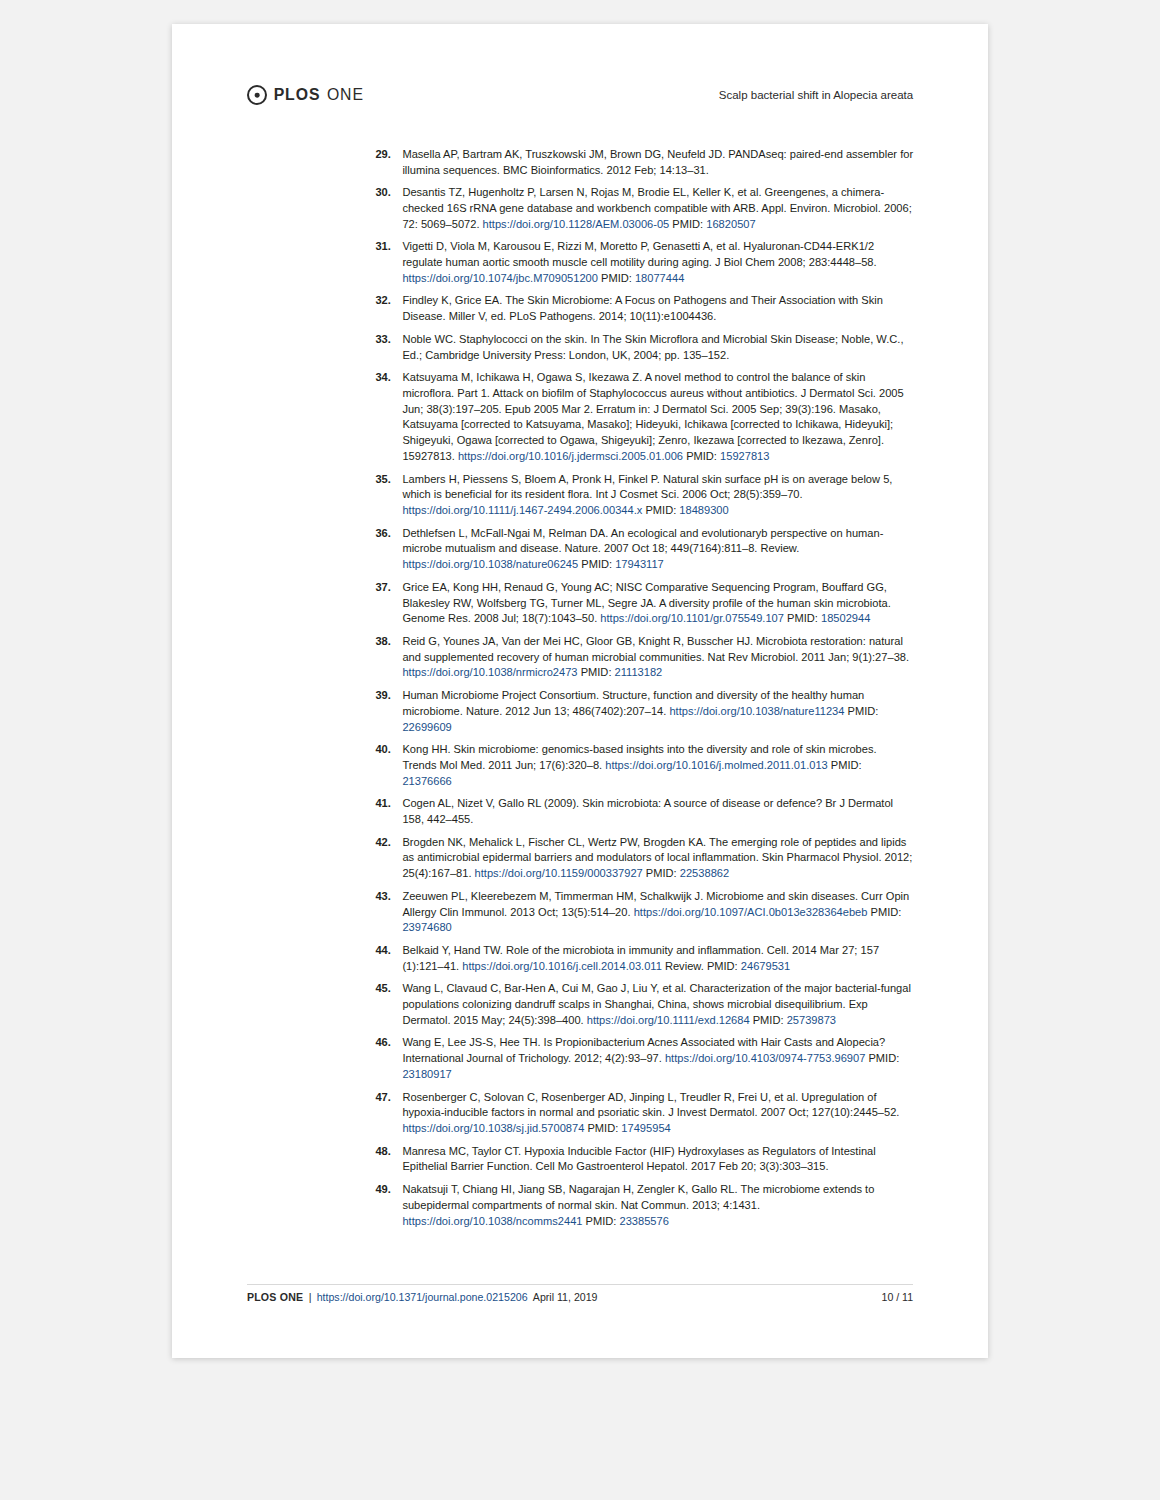PLOS ONE
Scalp bacterial shift in Alopecia areata
29. Masella AP, Bartram AK, Truszkowski JM, Brown DG, Neufeld JD. PANDAseq: paired-end assembler for illumina sequences. BMC Bioinformatics. 2012 Feb; 14:13–31.
30. Desantis TZ, Hugenholtz P, Larsen N, Rojas M, Brodie EL, Keller K, et al. Greengenes, a chimera-checked 16S rRNA gene database and workbench compatible with ARB. Appl. Environ. Microbiol. 2006; 72: 5069–5072. https://doi.org/10.1128/AEM.03006-05 PMID: 16820507
31. Vigetti D, Viola M, Karousou E, Rizzi M, Moretto P, Genasetti A, et al. Hyaluronan-CD44-ERK1/2 regulate human aortic smooth muscle cell motility during aging. J Biol Chem 2008; 283:4448–58. https://doi.org/10.1074/jbc.M709051200 PMID: 18077444
32. Findley K, Grice EA. The Skin Microbiome: A Focus on Pathogens and Their Association with Skin Disease. Miller V, ed. PLoS Pathogens. 2014; 10(11):e1004436.
33. Noble WC. Staphylococci on the skin. In The Skin Microflora and Microbial Skin Disease; Noble, W.C., Ed.; Cambridge University Press: London, UK, 2004; pp. 135–152.
34. Katsuyama M, Ichikawa H, Ogawa S, Ikezawa Z. A novel method to control the balance of skin microflora. Part 1. Attack on biofilm of Staphylococcus aureus without antibiotics. J Dermatol Sci. 2005 Jun; 38(3):197–205. Epub 2005 Mar 2. Erratum in: J Dermatol Sci. 2005 Sep; 39(3):196. Masako, Katsuyama [corrected to Katsuyama, Masako]; Hideyuki, Ichikawa [corrected to Ichikawa, Hideyuki]; Shigeyuki, Ogawa [corrected to Ogawa, Shigeyuki]; Zenro, Ikezawa [corrected to Ikezawa, Zenro]. 15927813. https://doi.org/10.1016/j.jdermsci.2005.01.006 PMID: 15927813
35. Lambers H, Piessens S, Bloem A, Pronk H, Finkel P. Natural skin surface pH is on average below 5, which is beneficial for its resident flora. Int J Cosmet Sci. 2006 Oct; 28(5):359–70. https://doi.org/10.1111/j.1467-2494.2006.00344.x PMID: 18489300
36. Dethlefsen L, McFall-Ngai M, Relman DA. An ecological and evolutionaryb perspective on human-microbe mutualism and disease. Nature. 2007 Oct 18; 449(7164):811–8. Review. https://doi.org/10.1038/nature06245 PMID: 17943117
37. Grice EA, Kong HH, Renaud G, Young AC; NISC Comparative Sequencing Program, Bouffard GG, Blakesley RW, Wolfsberg TG, Turner ML, Segre JA. A diversity profile of the human skin microbiota. Genome Res. 2008 Jul; 18(7):1043–50. https://doi.org/10.1101/gr.075549.107 PMID: 18502944
38. Reid G, Younes JA, Van der Mei HC, Gloor GB, Knight R, Busscher HJ. Microbiota restoration: natural and supplemented recovery of human microbial communities. Nat Rev Microbiol. 2011 Jan; 9(1):27–38. https://doi.org/10.1038/nrmicro2473 PMID: 21113182
39. Human Microbiome Project Consortium. Structure, function and diversity of the healthy human microbiome. Nature. 2012 Jun 13; 486(7402):207–14. https://doi.org/10.1038/nature11234 PMID: 22699609
40. Kong HH. Skin microbiome: genomics-based insights into the diversity and role of skin microbes. Trends Mol Med. 2011 Jun; 17(6):320–8. https://doi.org/10.1016/j.molmed.2011.01.013 PMID: 21376666
41. Cogen AL, Nizet V, Gallo RL (2009). Skin microbiota: A source of disease or defence? Br J Dermatol 158, 442–455.
42. Brogden NK, Mehalick L, Fischer CL, Wertz PW, Brogden KA. The emerging role of peptides and lipids as antimicrobial epidermal barriers and modulators of local inflammation. Skin Pharmacol Physiol. 2012; 25(4):167–81. https://doi.org/10.1159/000337927 PMID: 22538862
43. Zeeuwen PL, Kleerebezem M, Timmerman HM, Schalkwijk J. Microbiome and skin diseases. Curr Opin Allergy Clin Immunol. 2013 Oct; 13(5):514–20. https://doi.org/10.1097/ACI.0b013e328364ebeb PMID: 23974680
44. Belkaid Y, Hand TW. Role of the microbiota in immunity and inflammation. Cell. 2014 Mar 27; 157 (1):121–41. https://doi.org/10.1016/j.cell.2014.03.011 Review. PMID: 24679531
45. Wang L, Clavaud C, Bar-Hen A, Cui M, Gao J, Liu Y, et al. Characterization of the major bacterial-fungal populations colonizing dandruff scalps in Shanghai, China, shows microbial disequilibrium. Exp Dermatol. 2015 May; 24(5):398–400. https://doi.org/10.1111/exd.12684 PMID: 25739873
46. Wang E, Lee JS-S, Hee TH. Is Propionibacterium Acnes Associated with Hair Casts and Alopecia? International Journal of Trichology. 2012; 4(2):93–97. https://doi.org/10.4103/0974-7753.96907 PMID: 23180917
47. Rosenberger C, Solovan C, Rosenberger AD, Jinping L, Treudler R, Frei U, et al. Upregulation of hypoxia-inducible factors in normal and psoriatic skin. J Invest Dermatol. 2007 Oct; 127(10):2445–52. https://doi.org/10.1038/sj.jid.5700874 PMID: 17495954
48. Manresa MC, Taylor CT. Hypoxia Inducible Factor (HIF) Hydroxylases as Regulators of Intestinal Epithelial Barrier Function. Cell Mo Gastroenterol Hepatol. 2017 Feb 20; 3(3):303–315.
49. Nakatsuji T, Chiang HI, Jiang SB, Nagarajan H, Zengler K, Gallo RL. The microbiome extends to subepidermal compartments of normal skin. Nat Commun. 2013; 4:1431. https://doi.org/10.1038/ncomms2441 PMID: 23385576
PLOS ONE | https://doi.org/10.1371/journal.pone.0215206 April 11, 2019
10 / 11